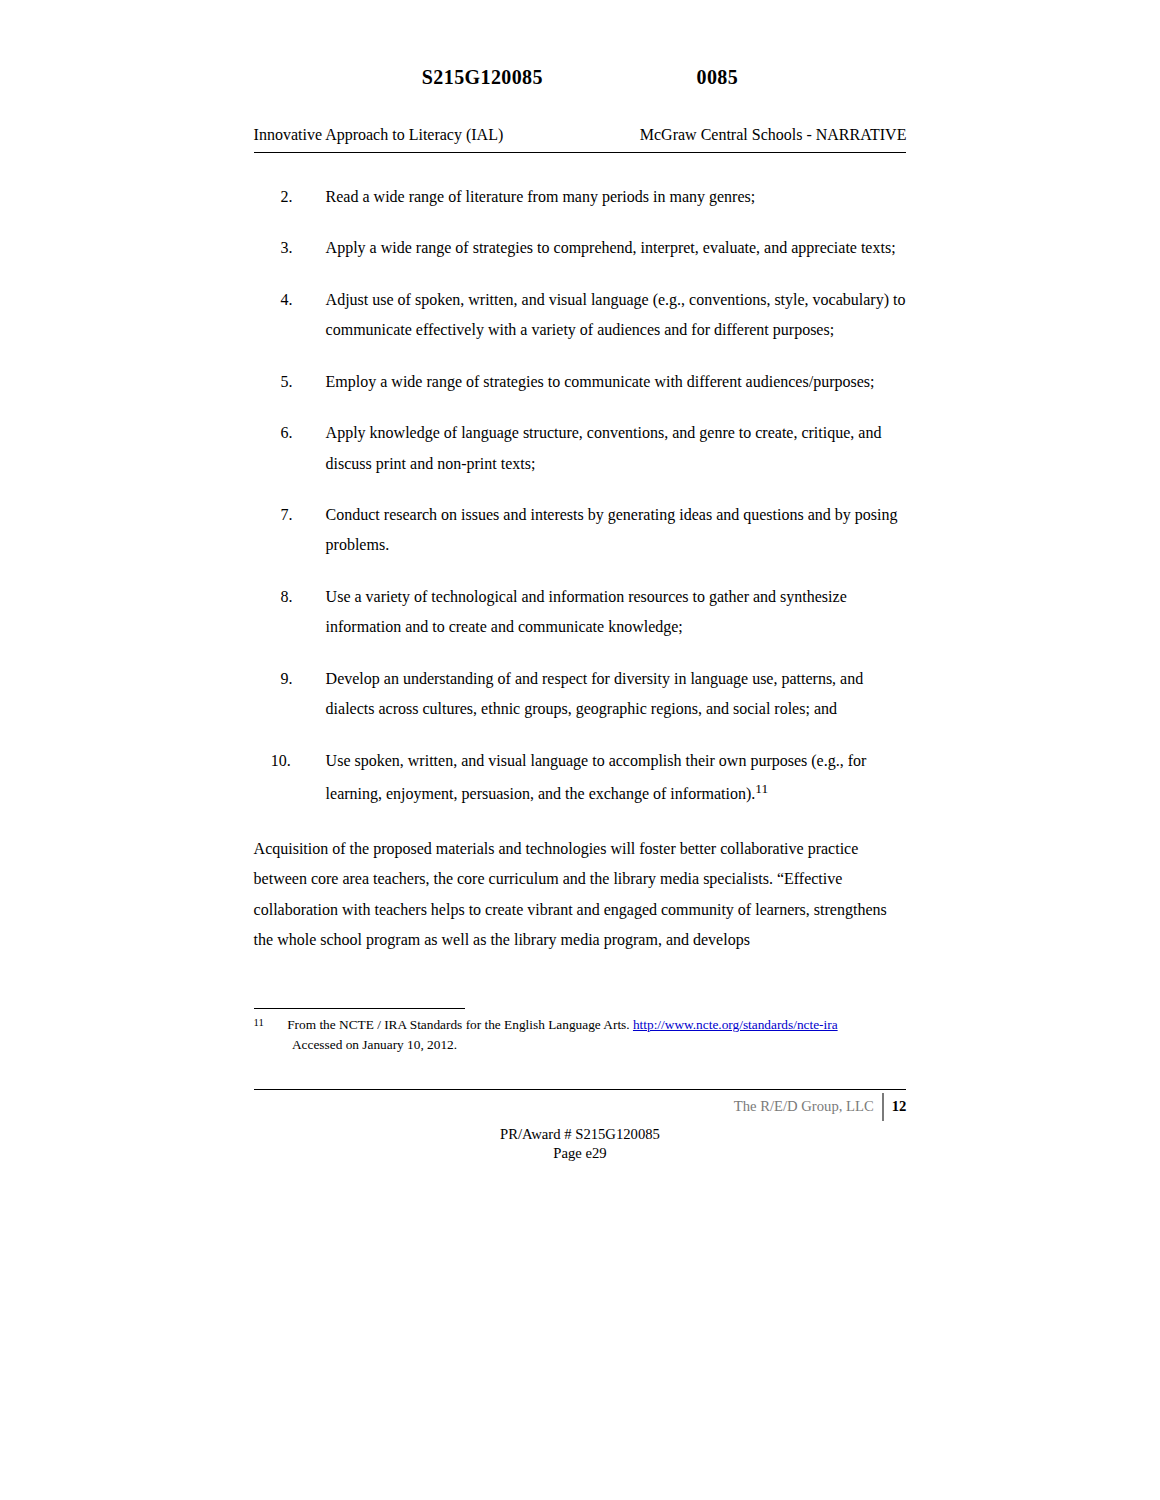S215G1200850085
Innovative Approach to Literacy (IAL) McGraw Central Schools - NARRATIVE
2. Read a wide range of literature from many periods in many genres;
3. Apply a wide range of strategies to comprehend, interpret, evaluate, and appreciate texts;
4. Adjust use of spoken, written, and visual language (e.g., conventions, style, vocabulary) to communicate effectively with a variety of audiences and for different purposes;
5. Employ a wide range of strategies to communicate with different audiences/purposes;
6. Apply knowledge of language structure, conventions, and genre to create, critique, and discuss print and non-print texts;
7. Conduct research on issues and interests by generating ideas and questions and by posing problems.
8. Use a variety of technological and information resources to gather and synthesize information and to create and communicate knowledge;
9. Develop an understanding of and respect for diversity in language use, patterns, and dialects across cultures, ethnic groups, geographic regions, and social roles; and
10. Use spoken, written, and visual language to accomplish their own purposes (e.g., for learning, enjoyment, persuasion, and the exchange of information).11
Acquisition of the proposed materials and technologies will foster better collaborative practice between core area teachers, the core curriculum and the library media specialists. “Effective collaboration with teachers helps to create vibrant and engaged community of learners, strengthens the whole school program as well as the library media program, and develops
11 From the NCTE / IRA Standards for the English Language Arts. http://www.ncte.org/standards/ncte-ira Accessed on January 10, 2012.
The R/E/D Group, LLC 12
PR/Award # S215G120085
Page e29